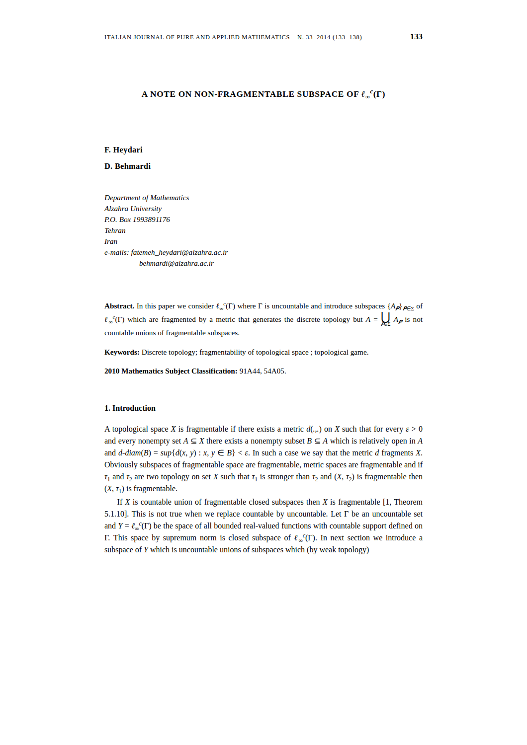Italian journal of pure and applied mathematics – n. 33−2014 (133−138) 133
A NOTE ON NON-FRAGMENTABLE SUBSPACE OF ℓ∞c(Γ)
F. Heydari
D. Behmardi
Department of Mathematics
Alzahra University
P.O. Box 1993891176
Tehran
Iran
e-mails: fatemeh_heydari@alzahra.ac.ir
behmardi@alzahra.ac.ir
Abstract. In this paper we consider ℓ∞c(Γ) where Γ is uncountable and introduce subspaces {A𝑷}𝑷∈Σ of ℓ∞c(Γ) which are fragmented by a metric that generates the discrete topology but A = ⋃𝑷∈Σ A𝑷 is not countable unions of fragmentable subspaces.
Keywords: Discrete topology; fragmentability of topological space ; topological game.
2010 Mathematics Subject Classification: 91A44, 54A05.
1. Introduction
A topological space X is fragmentable if there exists a metric d(.,.) on X such that for every ε > 0 and every nonempty set A ⊆ X there exists a nonempty subset B ⊆ A which is relatively open in A and d-diam(B) = sup{d(x, y) : x, y ∈ B} < ε. In such a case we say that the metric d fragments X. Obviously subspaces of fragmentable space are fragmentable, metric spaces are fragmentable and if τ1 and τ2 are two topology on set X such that τ1 is stronger than τ2 and (X, τ2) is fragmentable then (X, τ1) is fragmentable.
If X is countable union of fragmentable closed subspaces then X is fragmentable [1, Theorem 5.1.10]. This is not true when we replace countable by uncountable. Let Γ be an uncountable set and Y = ℓ∞c(Γ) be the space of all bounded real-valued functions with countable support defined on Γ. This space by supremum norm is closed subspace of ℓ∞c(Γ). In next section we introduce a subspace of Y which is uncountable unions of subspaces which (by weak topology)